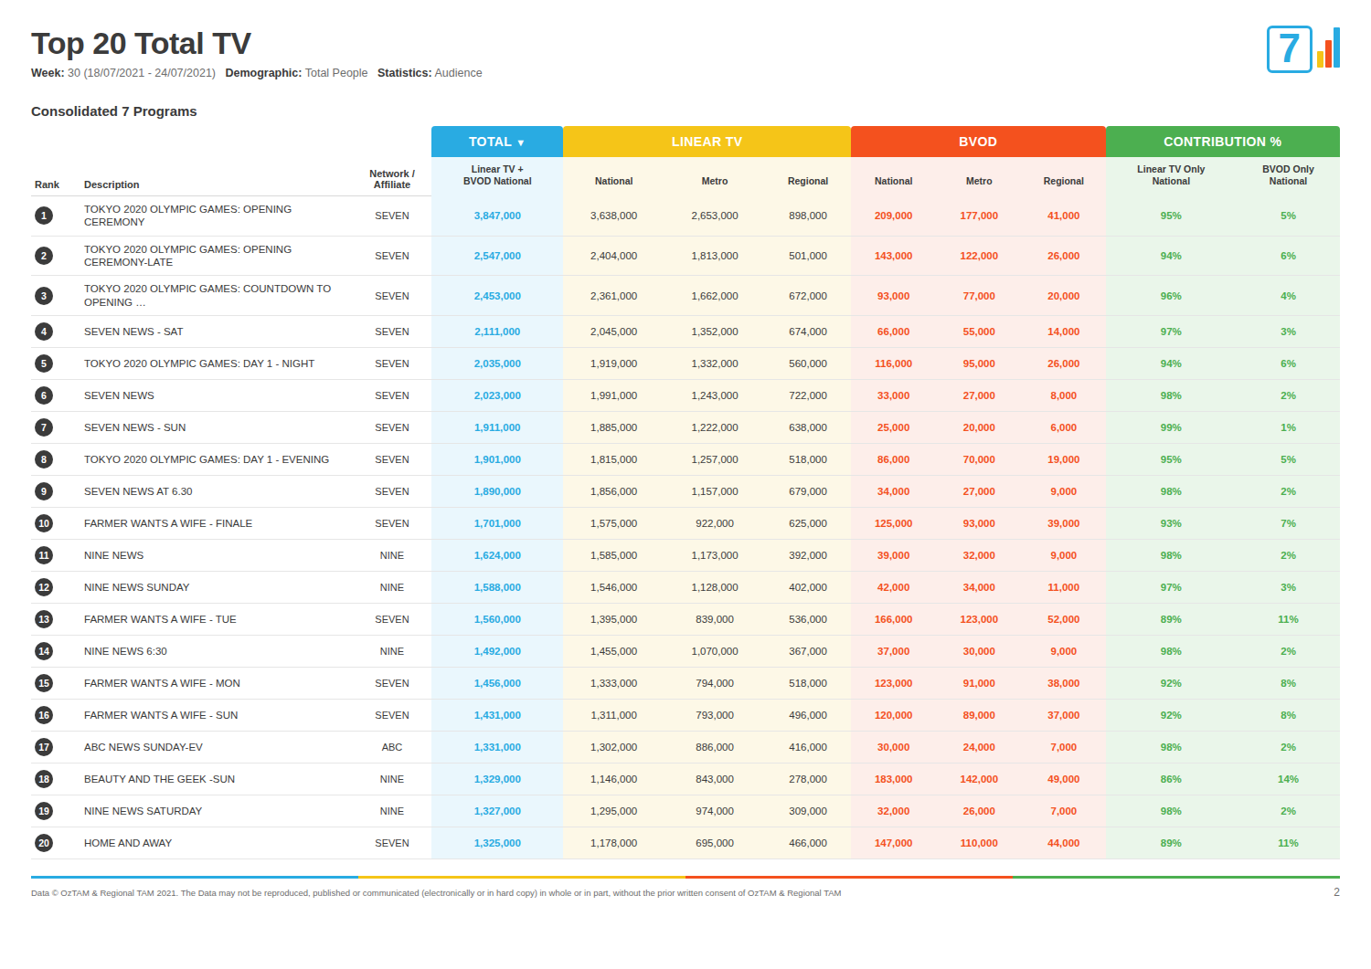Top 20 Total TV
Week: 30 (18/07/2021 - 24/07/2021) Demographic: Total People Statistics: Audience
7
Consolidated 7 Programs
| Rank | Description | Network / Affiliate | TOTAL ▼ | LINEAR TV | BVOD | CONTRIBUTION % |
| --- | --- | --- | --- | --- | --- | --- |
| Linear TV + BVOD National | National | Metro | Regional | National | Metro | Regional | Linear TV Only National | BVOD Only National |
| 1 | TOKYO 2020 OLYMPIC GAMES: OPENING CEREMONY | SEVEN | 3,847,000 | 3,638,000 | 2,653,000 | 898,000 | 209,000 | 177,000 | 41,000 | 95% | 5% |
| 2 | TOKYO 2020 OLYMPIC GAMES: OPENING CEREMONY-LATE | SEVEN | 2,547,000 | 2,404,000 | 1,813,000 | 501,000 | 143,000 | 122,000 | 26,000 | 94% | 6% |
| 3 | TOKYO 2020 OLYMPIC GAMES: COUNTDOWN TO OPENING … | SEVEN | 2,453,000 | 2,361,000 | 1,662,000 | 672,000 | 93,000 | 77,000 | 20,000 | 96% | 4% |
| 4 | SEVEN NEWS - SAT | SEVEN | 2,111,000 | 2,045,000 | 1,352,000 | 674,000 | 66,000 | 55,000 | 14,000 | 97% | 3% |
| 5 | TOKYO 2020 OLYMPIC GAMES: DAY 1 - NIGHT | SEVEN | 2,035,000 | 1,919,000 | 1,332,000 | 560,000 | 116,000 | 95,000 | 26,000 | 94% | 6% |
| 6 | SEVEN NEWS | SEVEN | 2,023,000 | 1,991,000 | 1,243,000 | 722,000 | 33,000 | 27,000 | 8,000 | 98% | 2% |
| 7 | SEVEN NEWS - SUN | SEVEN | 1,911,000 | 1,885,000 | 1,222,000 | 638,000 | 25,000 | 20,000 | 6,000 | 99% | 1% |
| 8 | TOKYO 2020 OLYMPIC GAMES: DAY 1 - EVENING | SEVEN | 1,901,000 | 1,815,000 | 1,257,000 | 518,000 | 86,000 | 70,000 | 19,000 | 95% | 5% |
| 9 | SEVEN NEWS AT 6.30 | SEVEN | 1,890,000 | 1,856,000 | 1,157,000 | 679,000 | 34,000 | 27,000 | 9,000 | 98% | 2% |
| 10 | FARMER WANTS A WIFE - FINALE | SEVEN | 1,701,000 | 1,575,000 | 922,000 | 625,000 | 125,000 | 93,000 | 39,000 | 93% | 7% |
| 11 | NINE NEWS | NINE | 1,624,000 | 1,585,000 | 1,173,000 | 392,000 | 39,000 | 32,000 | 9,000 | 98% | 2% |
| 12 | NINE NEWS SUNDAY | NINE | 1,588,000 | 1,546,000 | 1,128,000 | 402,000 | 42,000 | 34,000 | 11,000 | 97% | 3% |
| 13 | FARMER WANTS A WIFE - TUE | SEVEN | 1,560,000 | 1,395,000 | 839,000 | 536,000 | 166,000 | 123,000 | 52,000 | 89% | 11% |
| 14 | NINE NEWS 6:30 | NINE | 1,492,000 | 1,455,000 | 1,070,000 | 367,000 | 37,000 | 30,000 | 9,000 | 98% | 2% |
| 15 | FARMER WANTS A WIFE - MON | SEVEN | 1,456,000 | 1,333,000 | 794,000 | 518,000 | 123,000 | 91,000 | 38,000 | 92% | 8% |
| 16 | FARMER WANTS A WIFE - SUN | SEVEN | 1,431,000 | 1,311,000 | 793,000 | 496,000 | 120,000 | 89,000 | 37,000 | 92% | 8% |
| 17 | ABC NEWS SUNDAY-EV | ABC | 1,331,000 | 1,302,000 | 886,000 | 416,000 | 30,000 | 24,000 | 7,000 | 98% | 2% |
| 18 | BEAUTY AND THE GEEK -SUN | NINE | 1,329,000 | 1,146,000 | 843,000 | 278,000 | 183,000 | 142,000 | 49,000 | 86% | 14% |
| 19 | NINE NEWS SATURDAY | NINE | 1,327,000 | 1,295,000 | 974,000 | 309,000 | 32,000 | 26,000 | 7,000 | 98% | 2% |
| 20 | HOME AND AWAY | SEVEN | 1,325,000 | 1,178,000 | 695,000 | 466,000 | 147,000 | 110,000 | 44,000 | 89% | 11% |
Data © OzTAM & Regional TAM 2021. The Data may not be reproduced, published or communicated (electronically or in hard copy) in whole or in part, without the prior written consent of OzTAM & Regional TAM
2